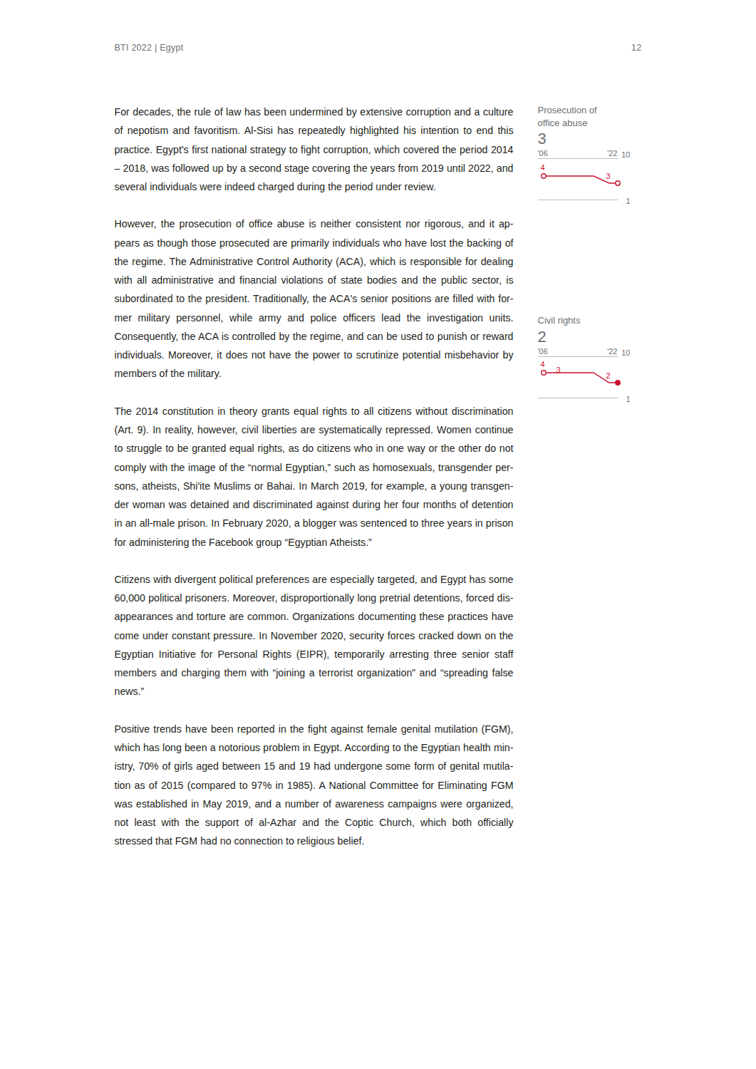BTI 2022 | Egypt
12
For decades, the rule of law has been undermined by extensive corruption and a culture of nepotism and favoritism. Al-Sisi has repeatedly highlighted his intention to end this practice. Egypt's first national strategy to fight corruption, which covered the period 2014 – 2018, was followed up by a second stage covering the years from 2019 until 2022, and several individuals were indeed charged during the period under review.
However, the prosecution of office abuse is neither consistent nor rigorous, and it appears as though those prosecuted are primarily individuals who have lost the backing of the regime. The Administrative Control Authority (ACA), which is responsible for dealing with all administrative and financial violations of state bodies and the public sector, is subordinated to the president. Traditionally, the ACA's senior positions are filled with former military personnel, while army and police officers lead the investigation units. Consequently, the ACA is controlled by the regime, and can be used to punish or reward individuals. Moreover, it does not have the power to scrutinize potential misbehavior by members of the military.
The 2014 constitution in theory grants equal rights to all citizens without discrimination (Art. 9). In reality, however, civil liberties are systematically repressed. Women continue to struggle to be granted equal rights, as do citizens who in one way or the other do not comply with the image of the “normal Egyptian,” such as homosexuals, transgender persons, atheists, Shi'ite Muslims or Bahai. In March 2019, for example, a young transgender woman was detained and discriminated against during her four months of detention in an all-male prison. In February 2020, a blogger was sentenced to three years in prison for administering the Facebook group “Egyptian Atheists.”
Citizens with divergent political preferences are especially targeted, and Egypt has some 60,000 political prisoners. Moreover, disproportionally long pretrial detentions, forced disappearances and torture are common. Organizations documenting these practices have come under constant pressure. In November 2020, security forces cracked down on the Egyptian Initiative for Personal Rights (EIPR), temporarily arresting three senior staff members and charging them with “joining a terrorist organization” and “spreading false news.”
Positive trends have been reported in the fight against female genital mutilation (FGM), which has long been a notorious problem in Egypt. According to the Egyptian health ministry, 70% of girls aged between 15 and 19 had undergone some form of genital mutilation as of 2015 (compared to 97% in 1985). A National Committee for Eliminating FGM was established in May 2019, and a number of awareness campaigns were organized, not least with the support of al-Azhar and the Coptic Church, which both officially stressed that FGM had no connection to religious belief.
Prosecution of
office abuse
3
'06 '22 10
4 3
1
Civil rights
2
'06 '22 10
4 3 2
1